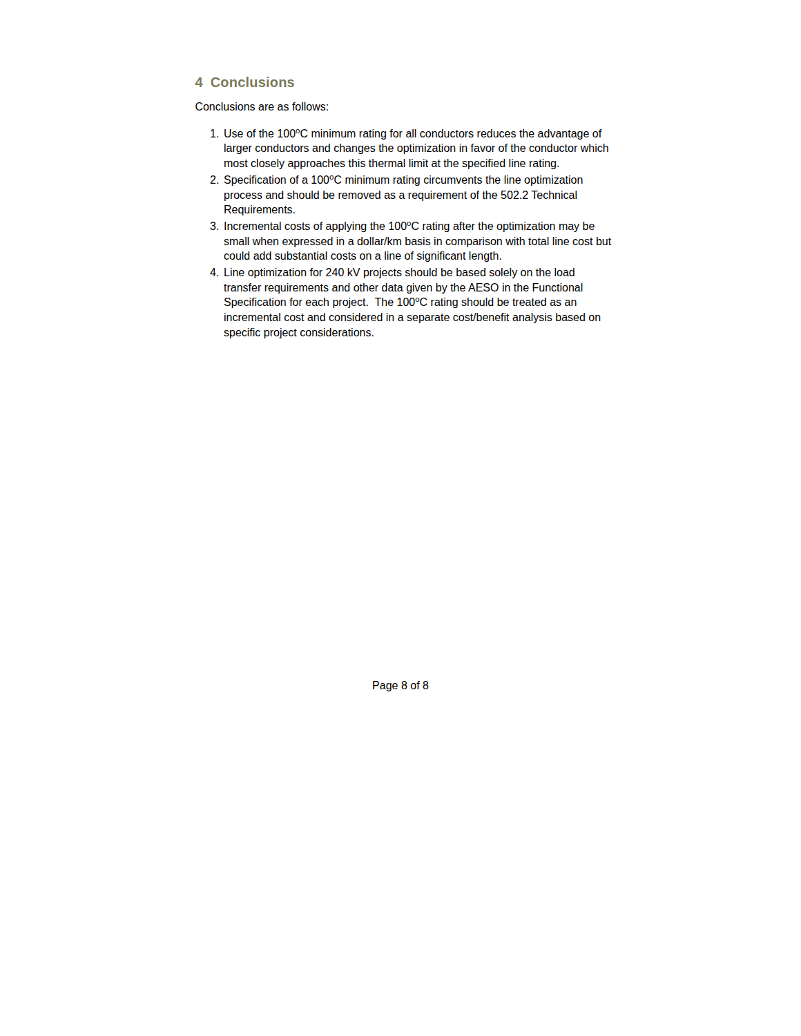4 Conclusions
Conclusions are as follows:
Use of the 100oC minimum rating for all conductors reduces the advantage of larger conductors and changes the optimization in favor of the conductor which most closely approaches this thermal limit at the specified line rating.
Specification of a 100oC minimum rating circumvents the line optimization process and should be removed as a requirement of the 502.2 Technical Requirements.
Incremental costs of applying the 100oC rating after the optimization may be small when expressed in a dollar/km basis in comparison with total line cost but could add substantial costs on a line of significant length.
Line optimization for 240 kV projects should be based solely on the load transfer requirements and other data given by the AESO in the Functional Specification for each project. The 100oC rating should be treated as an incremental cost and considered in a separate cost/benefit analysis based on specific project considerations.
Page 8 of 8